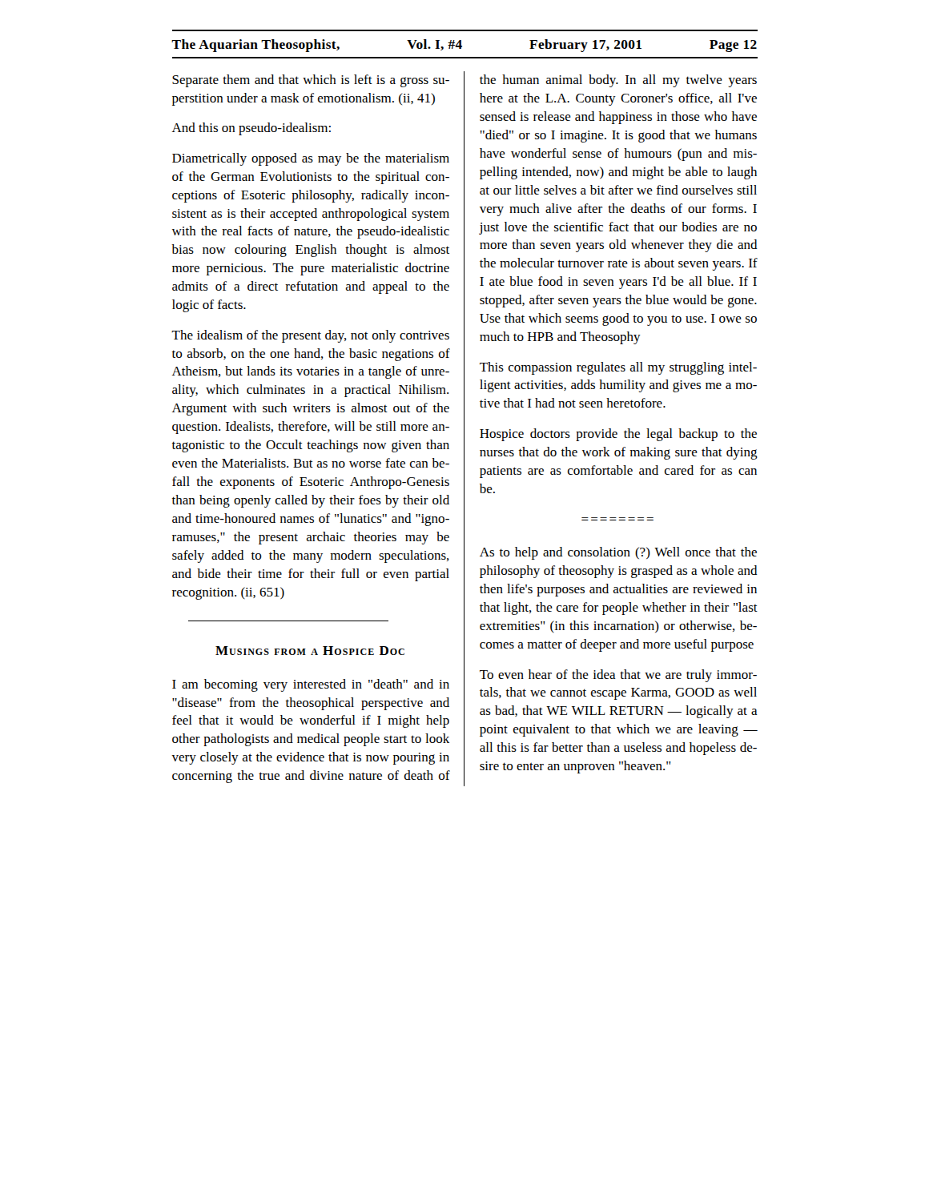The Aquarian Theosophist, Vol. I, #4 February 17, 2001 Page 12
Separate them and that which is left is a gross superstition under a mask of emotionalism. (ii, 41)
And this on pseudo-idealism:
Diametrically opposed as may be the materialism of the German Evolutionists to the spiritual conceptions of Esoteric philosophy, radically inconsistent as is their accepted anthropological system with the real facts of nature, the pseudo-idealistic bias now colouring English thought is almost more pernicious. The pure materialistic doctrine admits of a direct refutation and appeal to the logic of facts.
The idealism of the present day, not only contrives to absorb, on the one hand, the basic negations of Atheism, but lands its votaries in a tangle of unreality, which culminates in a practical Nihilism. Argument with such writers is almost out of the question. Idealists, therefore, will be still more antagonistic to the Occult teachings now given than even the Materialists. But as no worse fate can befall the exponents of Esoteric Anthropo-Genesis than being openly called by their foes by their old and time-honoured names of "lunatics" and "ignoramuses," the present archaic theories may be safely added to the many modern speculations, and bide their time for their full or even partial recognition. (ii, 651)
Musings from a Hospice Doc
I am becoming very interested in "death" and in "disease" from the theosophical perspective and feel that it would be wonderful if I might help other pathologists and medical people start to look very closely at the evidence that is now pouring in concerning the true and divine nature of death of the human animal body. In all my twelve years here at the L.A. County Coroner's office, all I've sensed is release and happiness in those who have "died" or so I imagine. It is good that we humans have wonderful sense of humours (pun and mispelling intended, now) and might be able to laugh at our little selves a bit after we find ourselves still very much alive after the deaths of our forms. I just love the scientific fact that our bodies are no more than seven years old whenever they die and the molecular turnover rate is about seven years. If I ate blue food in seven years I'd be all blue. If I stopped, after seven years the blue would be gone. Use that which seems good to you to use. I owe so much to HPB and Theosophy
This compassion regulates all my struggling intelligent activities, adds humility and gives me a motive that I had not seen heretofore.
Hospice doctors provide the legal backup to the nurses that do the work of making sure that dying patients are as comfortable and cared for as can be.
========
As to help and consolation (?) Well once that the philosophy of theosophy is grasped as a whole and then life's purposes and actualities are reviewed in that light, the care for people whether in their "last extremities" (in this incarnation) or otherwise, becomes a matter of deeper and more useful purpose
To even hear of the idea that we are truly immortals, that we cannot escape Karma, GOOD as well as bad, that WE WILL RETURN — logically at a point equivalent to that which we are leaving — all this is far better than a useless and hopeless desire to enter an unproven "heaven."